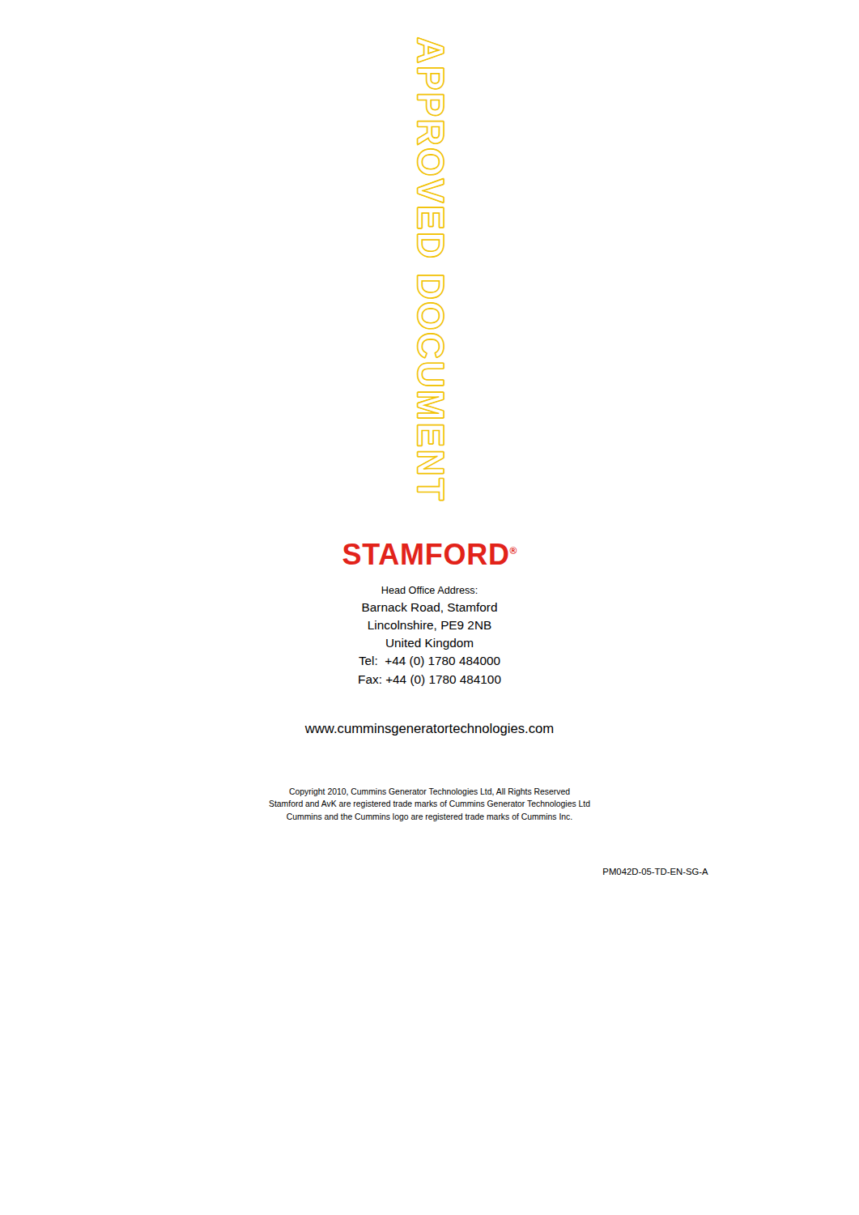APPROVED DOCUMENT
STAMFORD®
Head Office Address:
Barnack Road, Stamford
Lincolnshire, PE9 2NB
United Kingdom
Tel: +44 (0) 1780 484000
Fax: +44 (0) 1780 484100
www.cumminsgeneratortechnologies.com
Copyright 2010, Cummins Generator Technologies Ltd, All Rights Reserved
Stamford and AvK are registered trade marks of Cummins Generator Technologies Ltd
Cummins and the Cummins logo are registered trade marks of Cummins Inc.
PM042D-05-TD-EN-SG-A